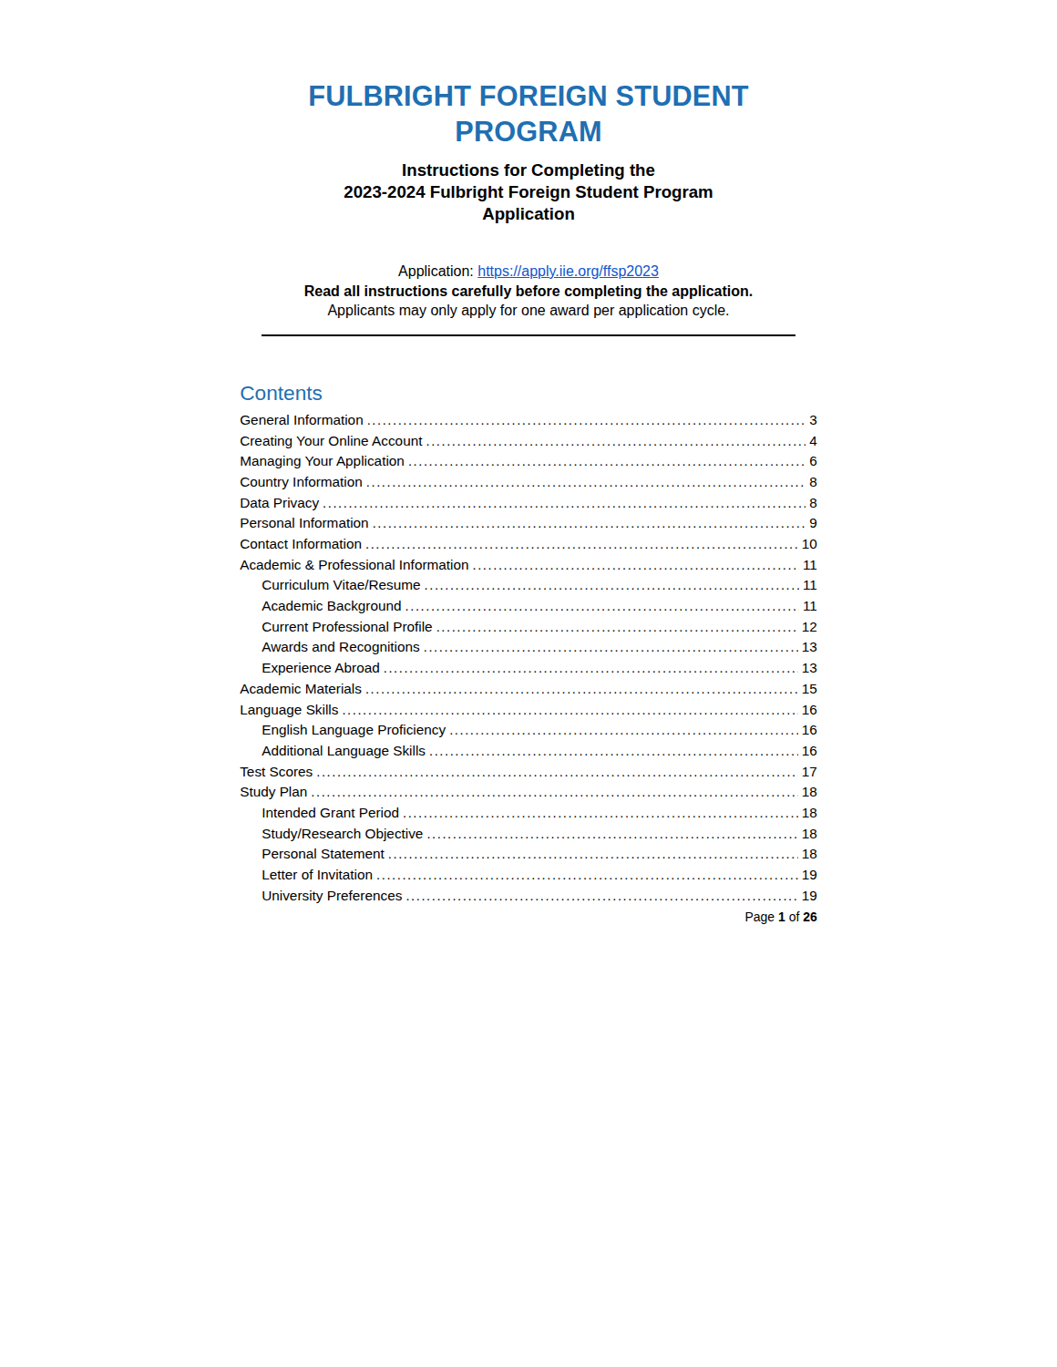FULBRIGHT FOREIGN STUDENT PROGRAM
Instructions for Completing the
2023-2024 Fulbright Foreign Student Program
Application
Application: https://apply.iie.org/ffsp2023
Read all instructions carefully before completing the application.
Applicants may only apply for one award per application cycle.
Contents
General Information........................................................................................................................................................... 3
Creating Your Online Account............................................................................................................................. 4
Managing Your Application................................................................................................................................. 6
Country Information......................................................................................................................................... 8
Data Privacy..................................................................................................................................................... 8
Personal Information....................................................................................................................................... 9
Contact Information..................................................................................................................................... 10
Academic & Professional Information................................................................................................................. 11
Curriculum Vitae/Resume......................................................................................................................... 11
Academic Background................................................................................................................................. 11
Current Professional Profile..................................................................................................................... 12
Awards and Recognitions......................................................................................................................... 13
Experience Abroad..................................................................................................................................... 13
Academic Materials..................................................................................................................................... 15
Language Skills............................................................................................................................................. 16
English Language Proficiency................................................................................................................. 16
Additional Language Skills......................................................................................................................... 16
Test Scores....................................................................................................................................................... 17
Study Plan......................................................................................................................................................... 18
Intended Grant Period................................................................................................................................. 18
Study/Research Objective......................................................................................................................... 18
Personal Statement..................................................................................................................................... 18
Letter of Invitation..................................................................................................................................... 19
University Preferences................................................................................................................................. 19
Page 1 of 26